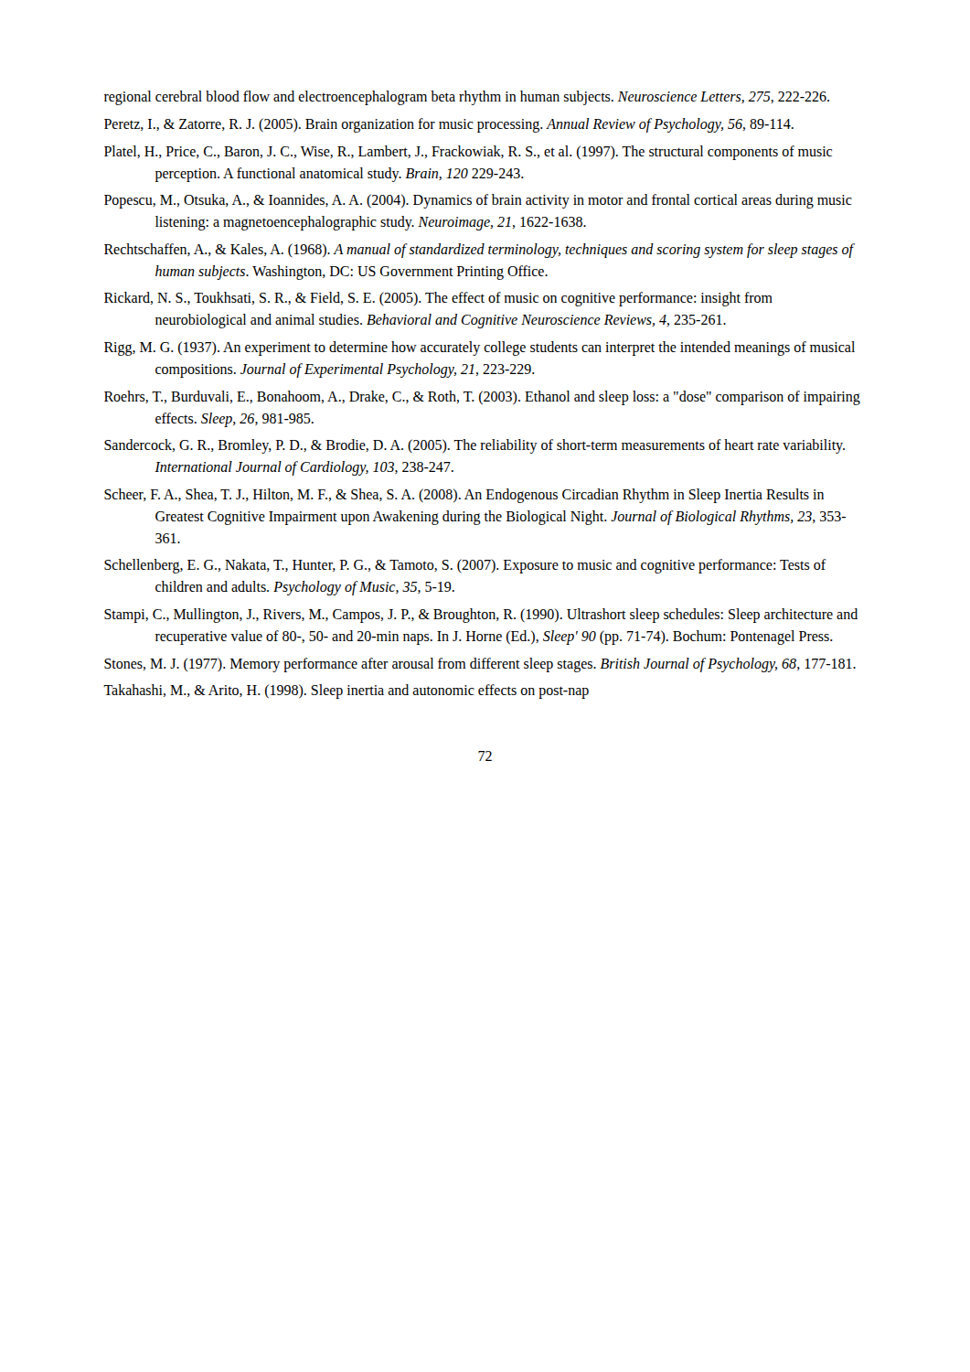regional cerebral blood flow and electroencephalogram beta rhythm in human subjects. Neuroscience Letters, 275, 222-226.
Peretz, I., & Zatorre, R. J. (2005). Brain organization for music processing. Annual Review of Psychology, 56, 89-114.
Platel, H., Price, C., Baron, J. C., Wise, R., Lambert, J., Frackowiak, R. S., et al. (1997). The structural components of music perception. A functional anatomical study. Brain, 120 229-243.
Popescu, M., Otsuka, A., & Ioannides, A. A. (2004). Dynamics of brain activity in motor and frontal cortical areas during music listening: a magnetoencephalographic study. Neuroimage, 21, 1622-1638.
Rechtschaffen, A., & Kales, A. (1968). A manual of standardized terminology, techniques and scoring system for sleep stages of human subjects. Washington, DC: US Government Printing Office.
Rickard, N. S., Toukhsati, S. R., & Field, S. E. (2005). The effect of music on cognitive performance: insight from neurobiological and animal studies. Behavioral and Cognitive Neuroscience Reviews, 4, 235-261.
Rigg, M. G. (1937). An experiment to determine how accurately college students can interpret the intended meanings of musical compositions. Journal of Experimental Psychology, 21, 223-229.
Roehrs, T., Burduvali, E., Bonahoom, A., Drake, C., & Roth, T. (2003). Ethanol and sleep loss: a "dose" comparison of impairing effects. Sleep, 26, 981-985.
Sandercock, G. R., Bromley, P. D., & Brodie, D. A. (2005). The reliability of short-term measurements of heart rate variability. International Journal of Cardiology, 103, 238-247.
Scheer, F. A., Shea, T. J., Hilton, M. F., & Shea, S. A. (2008). An Endogenous Circadian Rhythm in Sleep Inertia Results in Greatest Cognitive Impairment upon Awakening during the Biological Night. Journal of Biological Rhythms, 23, 353-361.
Schellenberg, E. G., Nakata, T., Hunter, P. G., & Tamoto, S. (2007). Exposure to music and cognitive performance: Tests of children and adults. Psychology of Music, 35, 5-19.
Stampi, C., Mullington, J., Rivers, M., Campos, J. P., & Broughton, R. (1990). Ultrashort sleep schedules: Sleep architecture and recuperative value of 80-, 50- and 20-min naps. In J. Horne (Ed.), Sleep' 90 (pp. 71-74). Bochum: Pontenagel Press.
Stones, M. J. (1977). Memory performance after arousal from different sleep stages. British Journal of Psychology, 68, 177-181.
Takahashi, M., & Arito, H. (1998). Sleep inertia and autonomic effects on post-nap
72